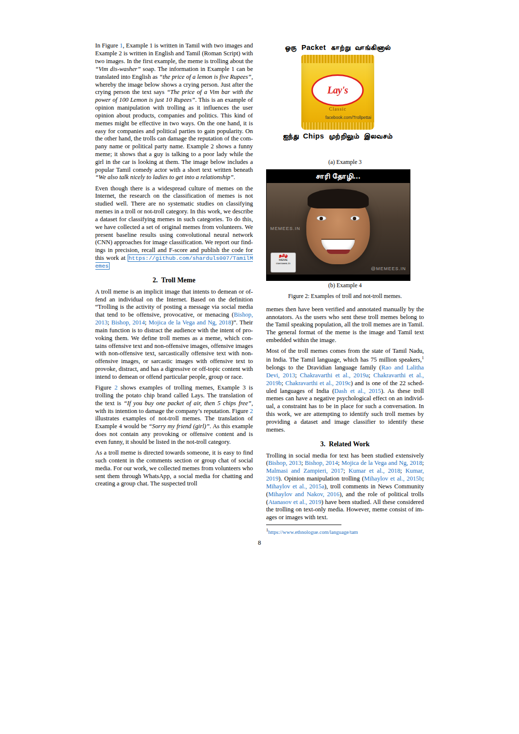In Figure 1, Example 1 is written in Tamil with two images and Example 2 is written in English and Tamil (Roman Script) with two images. In the first example, the meme is trolling about the “Vim dis-washer” soap. The information in Example 1 can be translated into English as “the price of a lemon is five Rupees”, whereby the image below shows a crying person. Just after the crying person the text says “The price of a Vim bar with the power of 100 Lemon is just 10 Rupees”. This is an example of opinion manipulation with trolling as it influences the user opinion about products, companies and politics. This kind of memes might be effective in two ways. On the one hand, it is easy for companies and political parties to gain popularity. On the other hand, the trolls can damage the reputation of the company name or political party name. Example 2 shows a funny meme; it shows that a guy is talking to a poor lady while the girl in the car is looking at them. The image below includes a popular Tamil comedy actor with a short text written beneath “We also talk nicely to ladies to get into a relationship”.
Even though there is a widespread culture of memes on the Internet, the research on the classification of memes is not studied well. There are no systematic studies on classifying memes in a troll or not-troll category. In this work, we describe a dataset for classifying memes in such categories. To do this, we have collected a set of original memes from volunteers. We present baseline results using convolutional neural network (CNN) approaches for image classification. We report our findings in precision, recall and F-score and publish the code for this work at https://github.com/sharduls007/TamilMemes
2. Troll Meme
A troll meme is an implicit image that intents to demean or offend an individual on the Internet. Based on the definition “Trolling is the activity of posting a message via social media that tend to be offensive, provocative, or menacing (Bishop, 2013; Bishop, 2014; Mojica de la Vega and Ng, 2018)”. Their main function is to distract the audience with the intent of provoking them. We define troll memes as a meme, which contains offensive text and non-offensive images, offensive images with non-offensive text, sarcastically offensive text with non-offensive images, or sarcastic images with offensive text to provoke, distract, and has a digressive or off-topic content with intend to demean or offend particular people, group or race.
Figure 2 shows examples of trolling memes, Example 3 is trolling the potato chip brand called Lays. The translation of the text is “If you buy one packet of air, then 5 chips free”, with its intention to damage the company’s reputation. Figure 2 illustrates examples of not-troll memes. The translation of Example 4 would be “Sorry my friend (girl)”. As this example does not contain any provoking or offensive content and is even funny, it should be listed in the not-troll category.
As a troll meme is directed towards someone, it is easy to find such content in the comments section or group chat of social media. For our work, we collected memes from volunteers who sent them through WhatsApp, a social media for chatting and creating a group chat. The suspected troll
ஒரு Packet காற்று வாங்கினால்
Lay's
Classic
facebook.com/Trollpettai
ஐந்து Chips முற்றிலும் இலவசம்
(a) Example 3
சாரி தோழி...
MEMEES.IN
@MEMEES.IN
தமிழ்
MEME
memees.in
(b) Example 4
Figure 2: Examples of troll and not-troll memes.
memes then have been verified and annotated manually by the annotators. As the users who sent these troll memes belong to the Tamil speaking population, all the troll memes are in Tamil. The general format of the meme is the image and Tamil text embedded within the image.
Most of the troll memes comes from the state of Tamil Nadu, in India. The Tamil language, which has 75 million speakers,1 belongs to the Dravidian language family (Rao and Lalitha Devi, 2013; Chakravarthi et al., 2019a; Chakravarthi et al., 2019b; Chakravarthi et al., 2019c) and is one of the 22 scheduled languages of India (Dash et al., 2015). As these troll memes can have a negative psychological effect on an individual, a constraint has to be in place for such a conversation. In this work, we are attempting to identify such troll memes by providing a dataset and image classifier to identify these memes.
3. Related Work
Trolling in social media for text has been studied extensively (Bishop, 2013; Bishop, 2014; Mojica de la Vega and Ng, 2018; Malmasi and Zampieri, 2017; Kumar et al., 2018; Kumar, 2019). Opinion manipulation trolling (Mihaylov et al., 2015b; Mihaylov et al., 2015a), troll comments in News Community (Mihaylov and Nakov, 2016), and the role of political trolls (Atanasov et al., 2019) have been studied. All these considered the trolling on text-only media. However, meme consist of images or images with text.
1https://www.ethnologue.com/language/tam
8